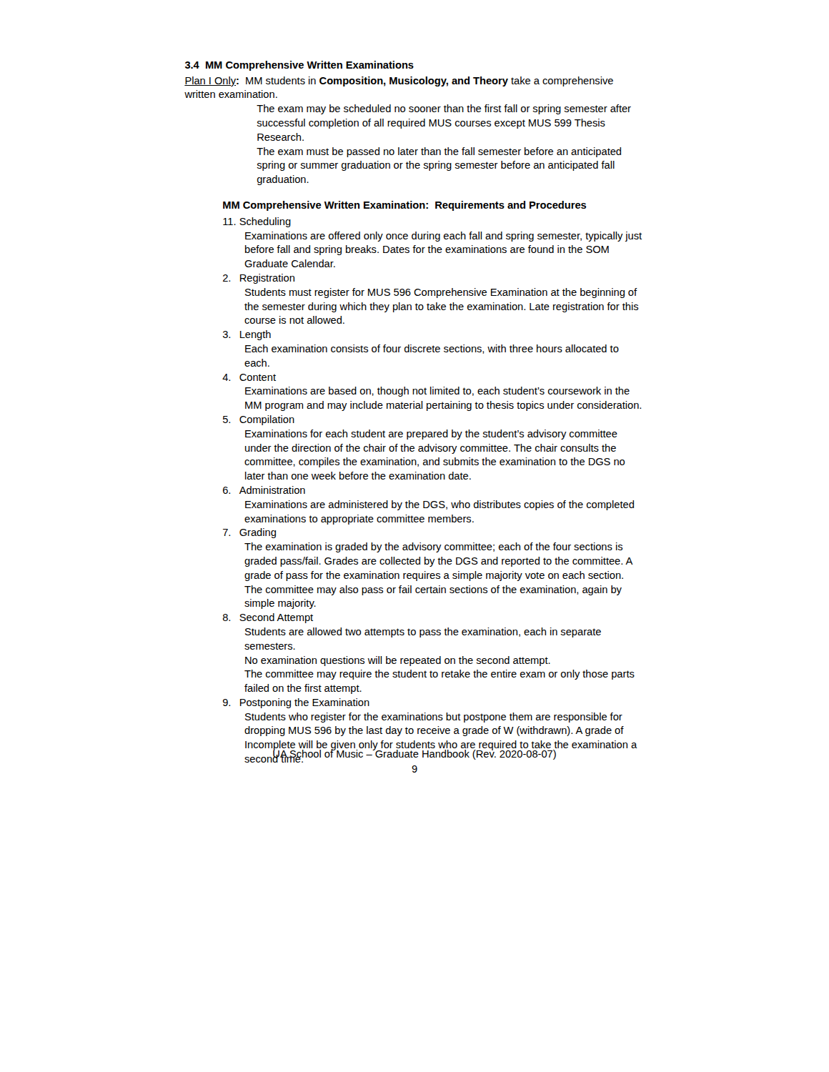3.4 MM Comprehensive Written Examinations
Plan I Only: MM students in Composition, Musicology, and Theory take a comprehensive written examination.
The exam may be scheduled no sooner than the first fall or spring semester after successful completion of all required MUS courses except MUS 599 Thesis Research.
The exam must be passed no later than the fall semester before an anticipated spring or summer graduation or the spring semester before an anticipated fall graduation.
MM Comprehensive Written Examination: Requirements and Procedures
11. Scheduling
Examinations are offered only once during each fall and spring semester, typically just before fall and spring breaks. Dates for the examinations are found in the SOM Graduate Calendar.
2. Registration
Students must register for MUS 596 Comprehensive Examination at the beginning of the semester during which they plan to take the examination. Late registration for this course is not allowed.
3. Length
Each examination consists of four discrete sections, with three hours allocated to each.
4. Content
Examinations are based on, though not limited to, each student’s coursework in the MM program and may include material pertaining to thesis topics under consideration.
5. Compilation
Examinations for each student are prepared by the student’s advisory committee under the direction of the chair of the advisory committee. The chair consults the committee, compiles the examination, and submits the examination to the DGS no later than one week before the examination date.
6. Administration
Examinations are administered by the DGS, who distributes copies of the completed examinations to appropriate committee members.
7. Grading
The examination is graded by the advisory committee; each of the four sections is graded pass/fail. Grades are collected by the DGS and reported to the committee. A grade of pass for the examination requires a simple majority vote on each section. The committee may also pass or fail certain sections of the examination, again by simple majority.
8. Second Attempt
Students are allowed two attempts to pass the examination, each in separate semesters.
No examination questions will be repeated on the second attempt.
The committee may require the student to retake the entire exam or only those parts failed on the first attempt.
9. Postponing the Examination
Students who register for the examinations but postpone them are responsible for dropping MUS 596 by the last day to receive a grade of W (withdrawn). A grade of Incomplete will be given only for students who are required to take the examination a second time.
UA School of Music – Graduate Handbook (Rev. 2020-08-07) 9